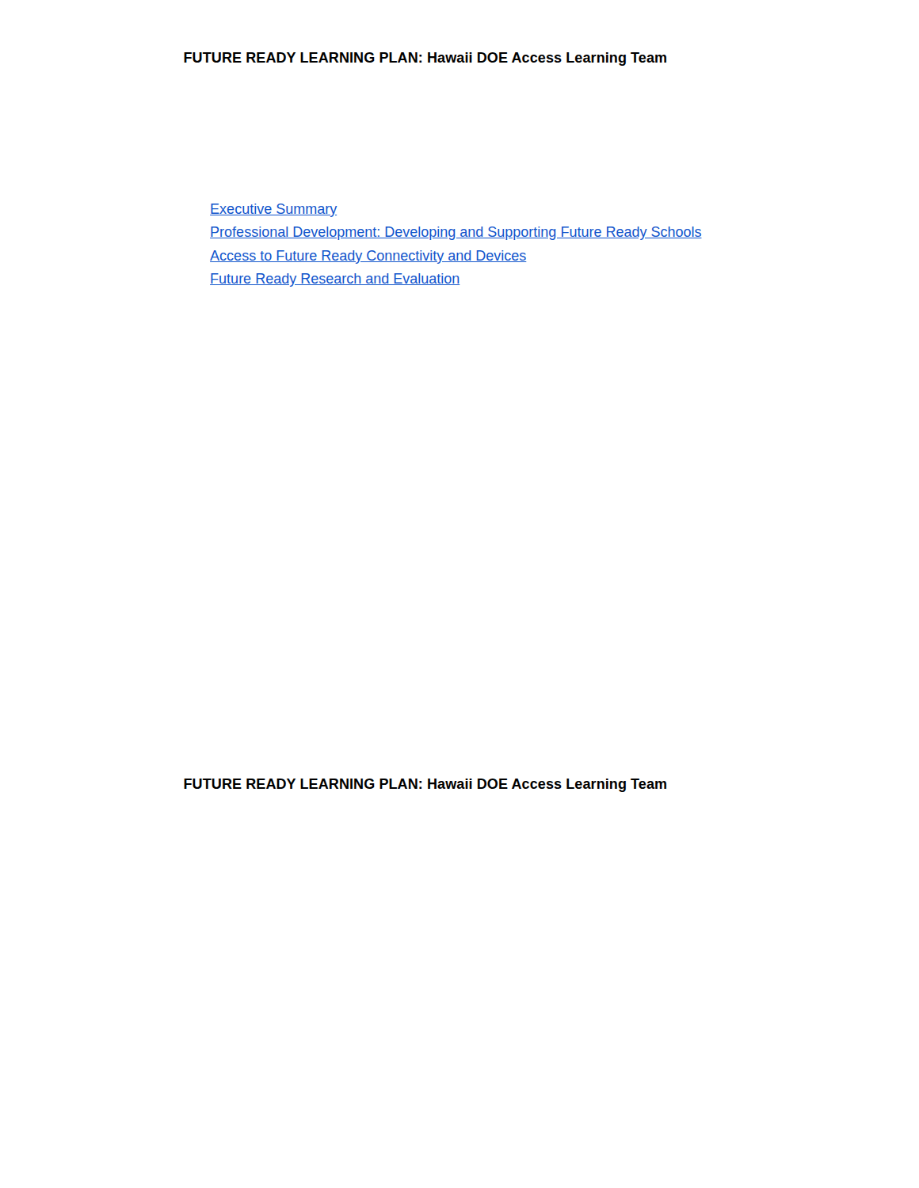FUTURE READY LEARNING PLAN: Hawaii DOE Access Learning Team
Executive Summary
Professional Development: Developing and Supporting Future Ready Schools
Access to Future Ready Connectivity and Devices
Future Ready Research and Evaluation
FUTURE READY LEARNING PLAN: Hawaii DOE Access Learning Team